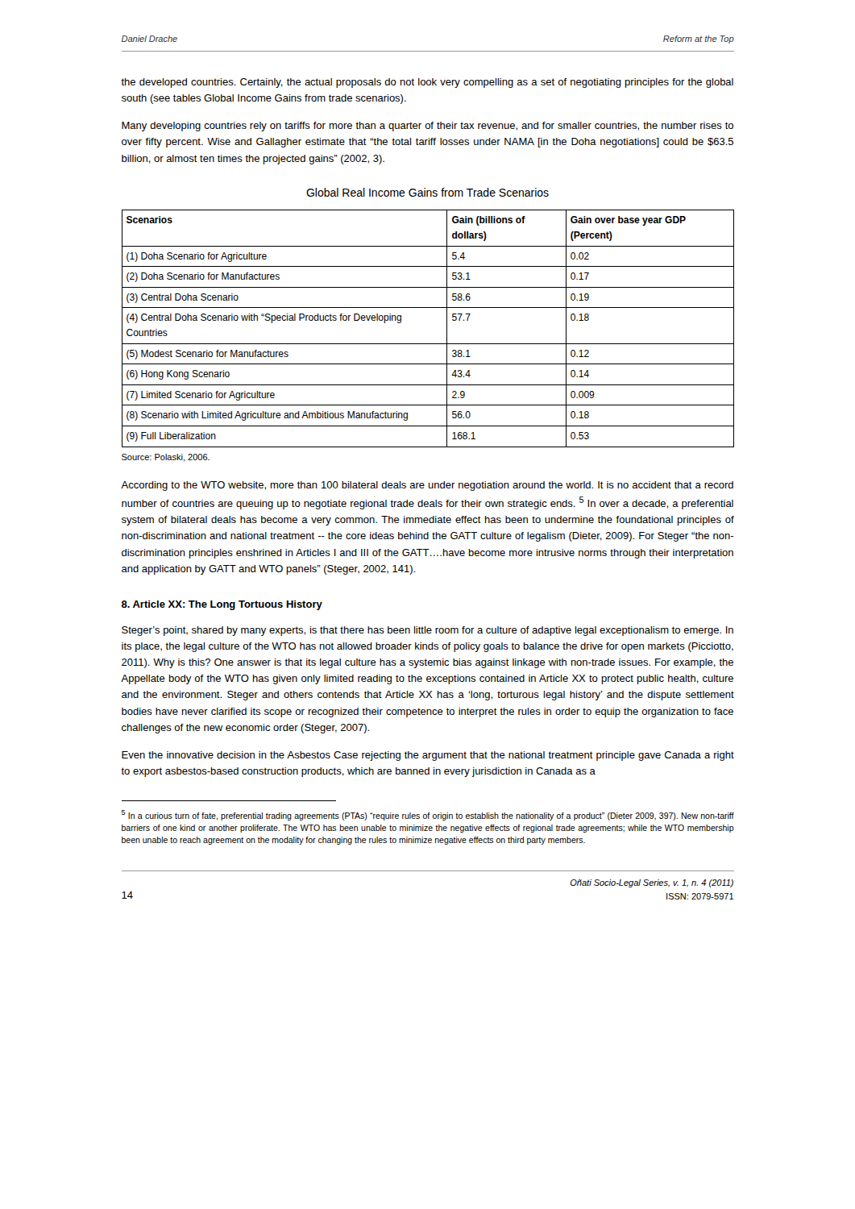Daniel Drache
Reform at the Top
the developed countries. Certainly, the actual proposals do not look very compelling as a set of negotiating principles for the global south (see tables Global Income Gains from trade scenarios).
Many developing countries rely on tariffs for more than a quarter of their tax revenue, and for smaller countries, the number rises to over fifty percent. Wise and Gallagher estimate that “the total tariff losses under NAMA [in the Doha negotiations] could be $63.5 billion, or almost ten times the projected gains” (2002, 3).
Global Real Income Gains from Trade Scenarios
| Scenarios | Gain (billions of dollars) | Gain over base year GDP (Percent) |
| --- | --- | --- |
| (1) Doha Scenario for Agriculture | 5.4 | 0.02 |
| (2) Doha Scenario for Manufactures | 53.1 | 0.17 |
| (3) Central Doha Scenario | 58.6 | 0.19 |
| (4) Central Doha Scenario with “Special Products for Developing Countries | 57.7 | 0.18 |
| (5) Modest Scenario for Manufactures | 38.1 | 0.12 |
| (6) Hong Kong Scenario | 43.4 | 0.14 |
| (7) Limited Scenario for Agriculture | 2.9 | 0.009 |
| (8) Scenario with Limited Agriculture and Ambitious Manufacturing | 56.0 | 0.18 |
| (9) Full Liberalization | 168.1 | 0.53 |
Source: Polaski, 2006.
According to the WTO website, more than 100 bilateral deals are under negotiation around the world. It is no accident that a record number of countries are queuing up to negotiate regional trade deals for their own strategic ends. 5 In over a decade, a preferential system of bilateral deals has become a very common. The immediate effect has been to undermine the foundational principles of non-discrimination and national treatment -- the core ideas behind the GATT culture of legalism (Dieter, 2009). For Steger “the non-discrimination principles enshrined in Articles I and III of the GATT….have become more intrusive norms through their interpretation and application by GATT and WTO panels” (Steger, 2002, 141).
8. Article XX: The Long Tortuous History
Steger’s point, shared by many experts, is that there has been little room for a culture of adaptive legal exceptionalism to emerge. In its place, the legal culture of the WTO has not allowed broader kinds of policy goals to balance the drive for open markets (Picciotto, 2011). Why is this? One answer is that its legal culture has a systemic bias against linkage with non-trade issues. For example, the Appellate body of the WTO has given only limited reading to the exceptions contained in Article XX to protect public health, culture and the environment. Steger and others contends that Article XX has a ‘long, torturous legal history’ and the dispute settlement bodies have never clarified its scope or recognized their competence to interpret the rules in order to equip the organization to face challenges of the new economic order (Steger, 2007).
Even the innovative decision in the Asbestos Case rejecting the argument that the national treatment principle gave Canada a right to export asbestos-based construction products, which are banned in every jurisdiction in Canada as a
5 In a curious turn of fate, preferential trading agreements (PTAs) “require rules of origin to establish the nationality of a product” (Dieter 2009, 397). New non-tariff barriers of one kind or another proliferate. The WTO has been unable to minimize the negative effects of regional trade agreements; while the WTO membership been unable to reach agreement on the modality for changing the rules to minimize negative effects on third party members.
14
Oñati Socio-Legal Series, v. 1, n. 4 (2011)
ISSN: 2079-5971